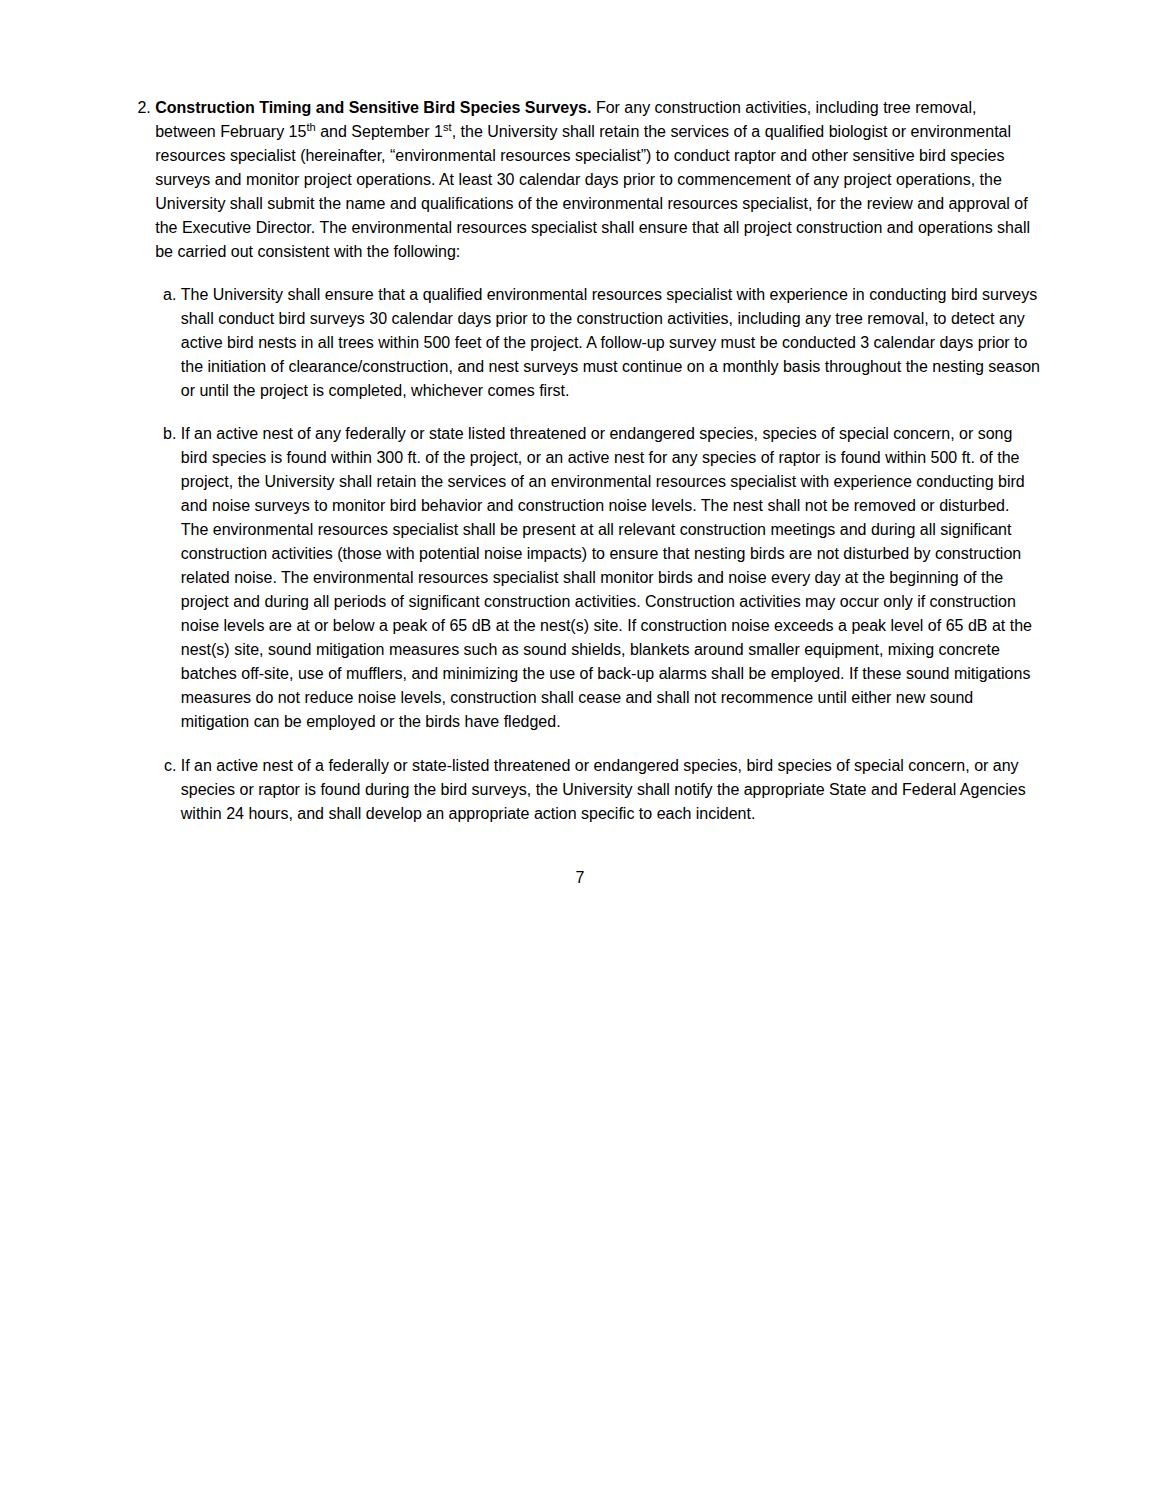Construction Timing and Sensitive Bird Species Surveys. For any construction activities, including tree removal, between February 15th and September 1st, the University shall retain the services of a qualified biologist or environmental resources specialist (hereinafter, “environmental resources specialist”) to conduct raptor and other sensitive bird species surveys and monitor project operations. At least 30 calendar days prior to commencement of any project operations, the University shall submit the name and qualifications of the environmental resources specialist, for the review and approval of the Executive Director. The environmental resources specialist shall ensure that all project construction and operations shall be carried out consistent with the following:
The University shall ensure that a qualified environmental resources specialist with experience in conducting bird surveys shall conduct bird surveys 30 calendar days prior to the construction activities, including any tree removal, to detect any active bird nests in all trees within 500 feet of the project. A follow-up survey must be conducted 3 calendar days prior to the initiation of clearance/construction, and nest surveys must continue on a monthly basis throughout the nesting season or until the project is completed, whichever comes first.
If an active nest of any federally or state listed threatened or endangered species, species of special concern, or song bird species is found within 300 ft. of the project, or an active nest for any species of raptor is found within 500 ft. of the project, the University shall retain the services of an environmental resources specialist with experience conducting bird and noise surveys to monitor bird behavior and construction noise levels. The nest shall not be removed or disturbed. The environmental resources specialist shall be present at all relevant construction meetings and during all significant construction activities (those with potential noise impacts) to ensure that nesting birds are not disturbed by construction related noise. The environmental resources specialist shall monitor birds and noise every day at the beginning of the project and during all periods of significant construction activities. Construction activities may occur only if construction noise levels are at or below a peak of 65 dB at the nest(s) site. If construction noise exceeds a peak level of 65 dB at the nest(s) site, sound mitigation measures such as sound shields, blankets around smaller equipment, mixing concrete batches off-site, use of mufflers, and minimizing the use of back-up alarms shall be employed. If these sound mitigations measures do not reduce noise levels, construction shall cease and shall not recommence until either new sound mitigation can be employed or the birds have fledged.
If an active nest of a federally or state-listed threatened or endangered species, bird species of special concern, or any species or raptor is found during the bird surveys, the University shall notify the appropriate State and Federal Agencies within 24 hours, and shall develop an appropriate action specific to each incident.
7